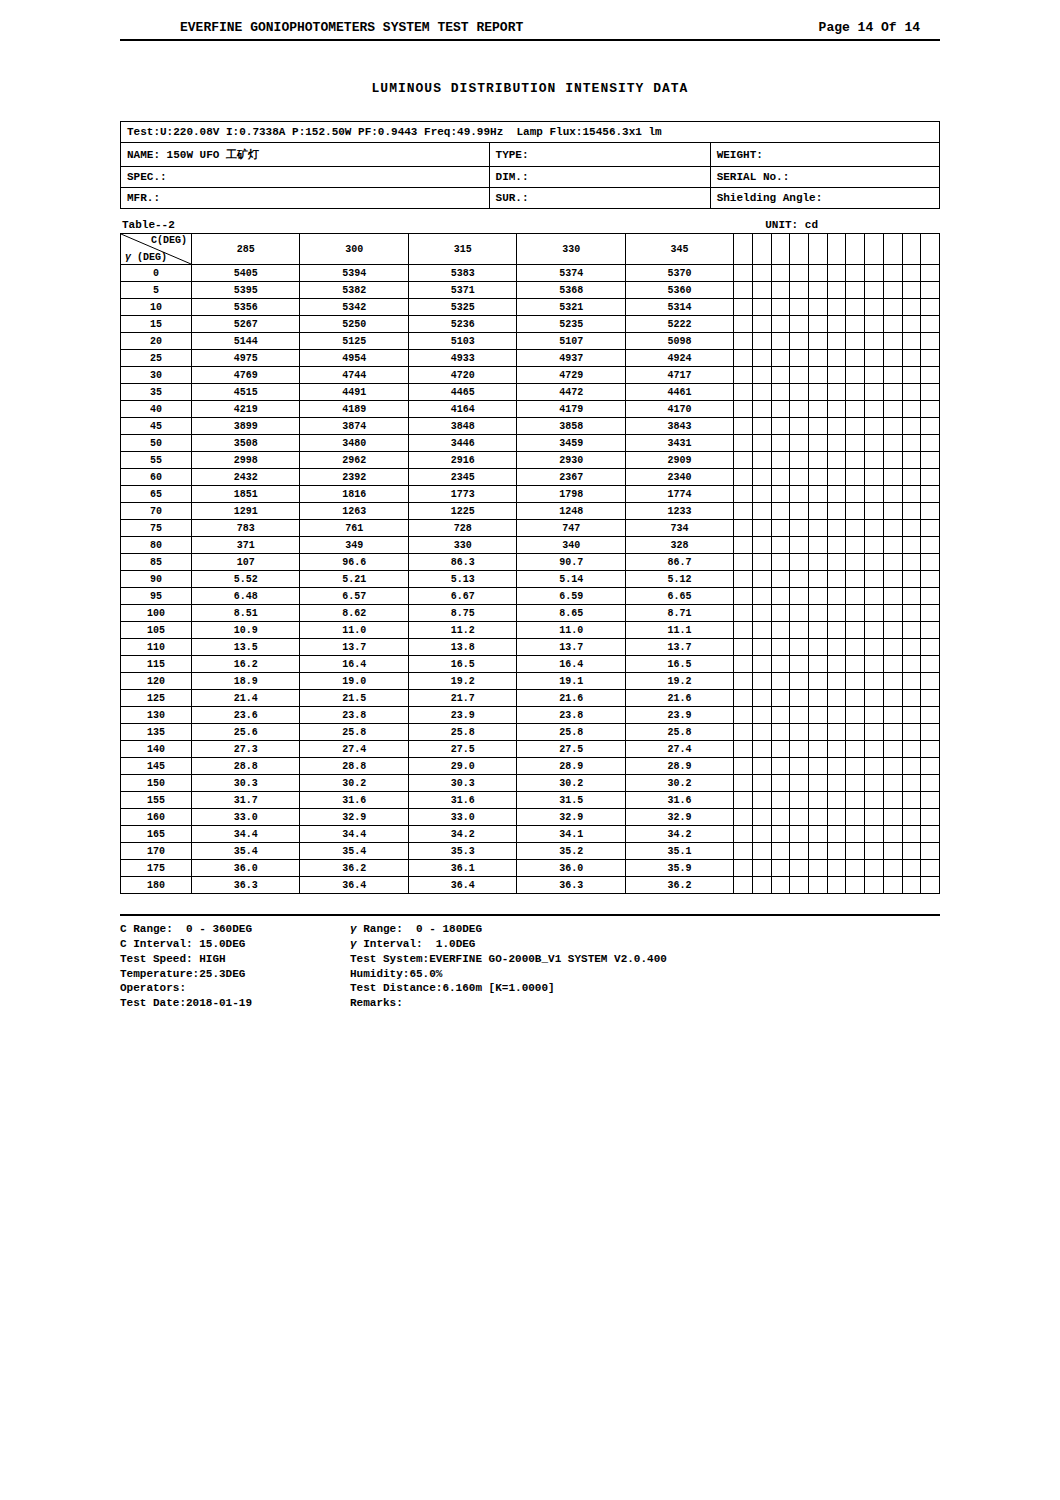EVERFINE GONIOPHOTOMETERS SYSTEM TEST REPORT Page 14 Of 14
LUMINOUS DISTRIBUTION INTENSITY DATA
| Test:U:220.08V I:0.7338A P:152.50W PF:0.9443 Freq:49.99Hz Lamp Flux:15456.3x1 lm |
| NAME: 150W UFO 工矿灯 | TYPE: | WEIGHT: |
| SPEC.: | DIM.: | SERIAL No.: |
| MFR.: | SUR.: | Shielding Angle: |
Table--2 UNIT: cd
| C(DEG) γ (DEG) | 285 | 300 | 315 | 330 | 345 | | | | | | | | | | | |
| --- | --- | --- | --- | --- | --- | --- | --- | --- | --- | --- | --- | --- | --- | --- | --- | --- |
| 0 | 5405 | 5394 | 5383 | 5374 | 5370 | | | | | | | | | | | |
| 5 | 5395 | 5382 | 5371 | 5368 | 5360 | | | | | | | | | | | |
| 10 | 5356 | 5342 | 5325 | 5321 | 5314 | | | | | | | | | | | |
| 15 | 5267 | 5250 | 5236 | 5235 | 5222 | | | | | | | | | | | |
| 20 | 5144 | 5125 | 5103 | 5107 | 5098 | | | | | | | | | | | |
| 25 | 4975 | 4954 | 4933 | 4937 | 4924 | | | | | | | | | | | |
| 30 | 4769 | 4744 | 4720 | 4729 | 4717 | | | | | | | | | | | |
| 35 | 4515 | 4491 | 4465 | 4472 | 4461 | | | | | | | | | | | |
| 40 | 4219 | 4189 | 4164 | 4179 | 4170 | | | | | | | | | | | |
| 45 | 3899 | 3874 | 3848 | 3858 | 3843 | | | | | | | | | | | |
| 50 | 3508 | 3480 | 3446 | 3459 | 3431 | | | | | | | | | | | |
| 55 | 2998 | 2962 | 2916 | 2930 | 2909 | | | | | | | | | | | |
| 60 | 2432 | 2392 | 2345 | 2367 | 2340 | | | | | | | | | | | |
| 65 | 1851 | 1816 | 1773 | 1798 | 1774 | | | | | | | | | | | |
| 70 | 1291 | 1263 | 1225 | 1248 | 1233 | | | | | | | | | | | |
| 75 | 783 | 761 | 728 | 747 | 734 | | | | | | | | | | | |
| 80 | 371 | 349 | 330 | 340 | 328 | | | | | | | | | | | |
| 85 | 107 | 96.6 | 86.3 | 90.7 | 86.7 | | | | | | | | | | | |
| 90 | 5.52 | 5.21 | 5.13 | 5.14 | 5.12 | | | | | | | | | | | |
| 95 | 6.48 | 6.57 | 6.67 | 6.59 | 6.65 | | | | | | | | | | | |
| 100 | 8.51 | 8.62 | 8.75 | 8.65 | 8.71 | | | | | | | | | | | |
| 105 | 10.9 | 11.0 | 11.2 | 11.0 | 11.1 | | | | | | | | | | | |
| 110 | 13.5 | 13.7 | 13.8 | 13.7 | 13.7 | | | | | | | | | | | |
| 115 | 16.2 | 16.4 | 16.5 | 16.4 | 16.5 | | | | | | | | | | | |
| 120 | 18.9 | 19.0 | 19.2 | 19.1 | 19.2 | | | | | | | | | | | |
| 125 | 21.4 | 21.5 | 21.7 | 21.6 | 21.6 | | | | | | | | | | | |
| 130 | 23.6 | 23.8 | 23.9 | 23.8 | 23.9 | | | | | | | | | | | |
| 135 | 25.6 | 25.8 | 25.8 | 25.8 | 25.8 | | | | | | | | | | | |
| 140 | 27.3 | 27.4 | 27.5 | 27.5 | 27.4 | | | | | | | | | | | |
| 145 | 28.8 | 28.8 | 29.0 | 28.9 | 28.9 | | | | | | | | | | | |
| 150 | 30.3 | 30.2 | 30.3 | 30.2 | 30.2 | | | | | | | | | | | |
| 155 | 31.7 | 31.6 | 31.6 | 31.5 | 31.6 | | | | | | | | | | | |
| 160 | 33.0 | 32.9 | 33.0 | 32.9 | 32.9 | | | | | | | | | | | |
| 165 | 34.4 | 34.4 | 34.2 | 34.1 | 34.2 | | | | | | | | | | | |
| 170 | 35.4 | 35.4 | 35.3 | 35.2 | 35.1 | | | | | | | | | | | |
| 175 | 36.0 | 36.2 | 36.1 | 36.0 | 35.9 | | | | | | | | | | | |
| 180 | 36.3 | 36.4 | 36.4 | 36.3 | 36.2 | | | | | | | | | | | |
C Range: 0 - 360DEG
C Interval: 15.0DEG
Test Speed: HIGH
Temperature:25.3DEG
Operators:
Test Date:2018-01-19
γ Range: 0 - 180DEG
γ Interval: 1.0DEG
Test System:EVERFINE GO-2000B_V1 SYSTEM V2.0.400
Humidity:65.0%
Test Distance:6.160m [K=1.0000]
Remarks: